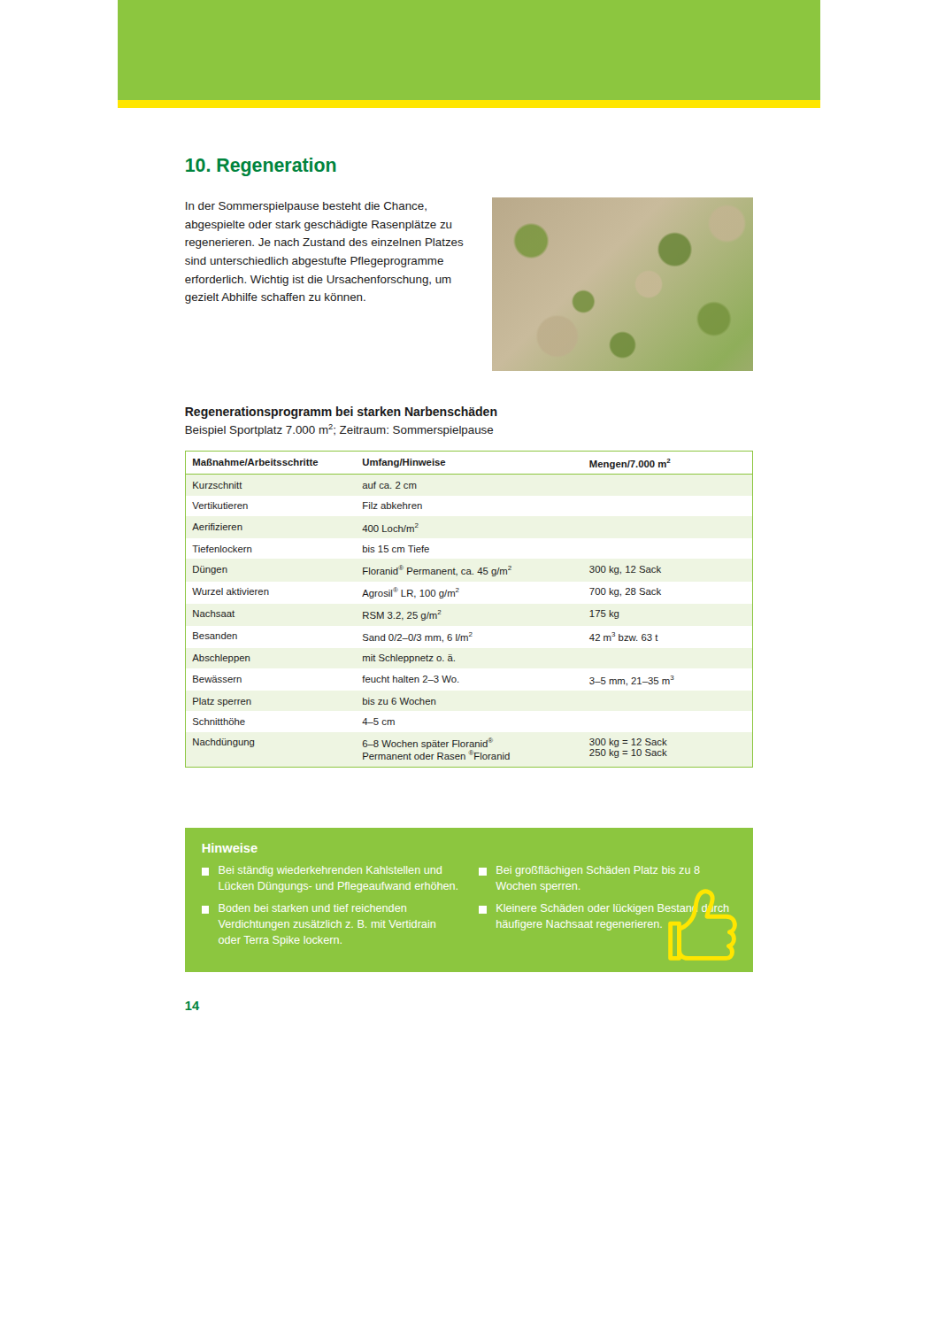10. Regeneration
In der Sommerspielpause besteht die Chance, abgespielte oder stark geschädigte Rasenplätze zu regenerieren. Je nach Zustand des einzelnen Platzes sind unterschiedlich abgestufte Pflegeprogramme erforderlich. Wichtig ist die Ursachenforschung, um gezielt Abhilfe schaffen zu können.
Regenerationsprogramm bei starken Narbenschäden
Beispiel Sportplatz 7.000 m2; Zeitraum: Sommerspielpause
| Maßnahme/Arbeitsschritte | Umfang/Hinweise | Mengen/7.000 m 2 |
| --- | --- | --- |
| Kurzschnitt | auf ca. 2 cm | |
| Vertikutieren | Filz abkehren | |
| Aerifizieren | 400 Loch/m 2 | |
| Tiefenlockern | bis 15 cm Tiefe | |
| Düngen | Floranid ® Permanent, ca. 45 g/m 2 | 300 kg, 12 Sack |
| Wurzel aktivieren | Agrosil ® LR, 100 g/m 2 | 700 kg, 28 Sack |
| Nachsaat | RSM 3.2, 25 g/m 2 | 175 kg |
| Besanden | Sand 0/2–0/3 mm, 6 l/m 2 | 42 m 3 bzw. 63 t |
| Abschleppen | mit Schleppnetz o. ä. | |
| Bewässern | feucht halten 2–3 Wo. | 3–5 mm, 21–35 m 3 |
| Platz sperren | bis zu 6 Wochen | |
| Schnitthöhe | 4–5 cm | |
| Nachdüngung | 6–8 Wochen später Floranid ® Permanent oder Rasen ® Floranid | 300 kg = 12 Sack 250 kg = 10 Sack |
Hinweise
Bei ständig wiederkehrenden Kahlstellen und Lücken Düngungs- und Pflegeaufwand erhöhen.
Boden bei starken und tief reichenden Verdichtungen zusätzlich z. B. mit Vertidrain oder Terra Spike lockern.
Bei großflächigen Schäden Platz bis zu 8 Wochen sperren.
Kleinere Schäden oder lückigen Bestand durch häufigere Nachsaat regenerieren.
14